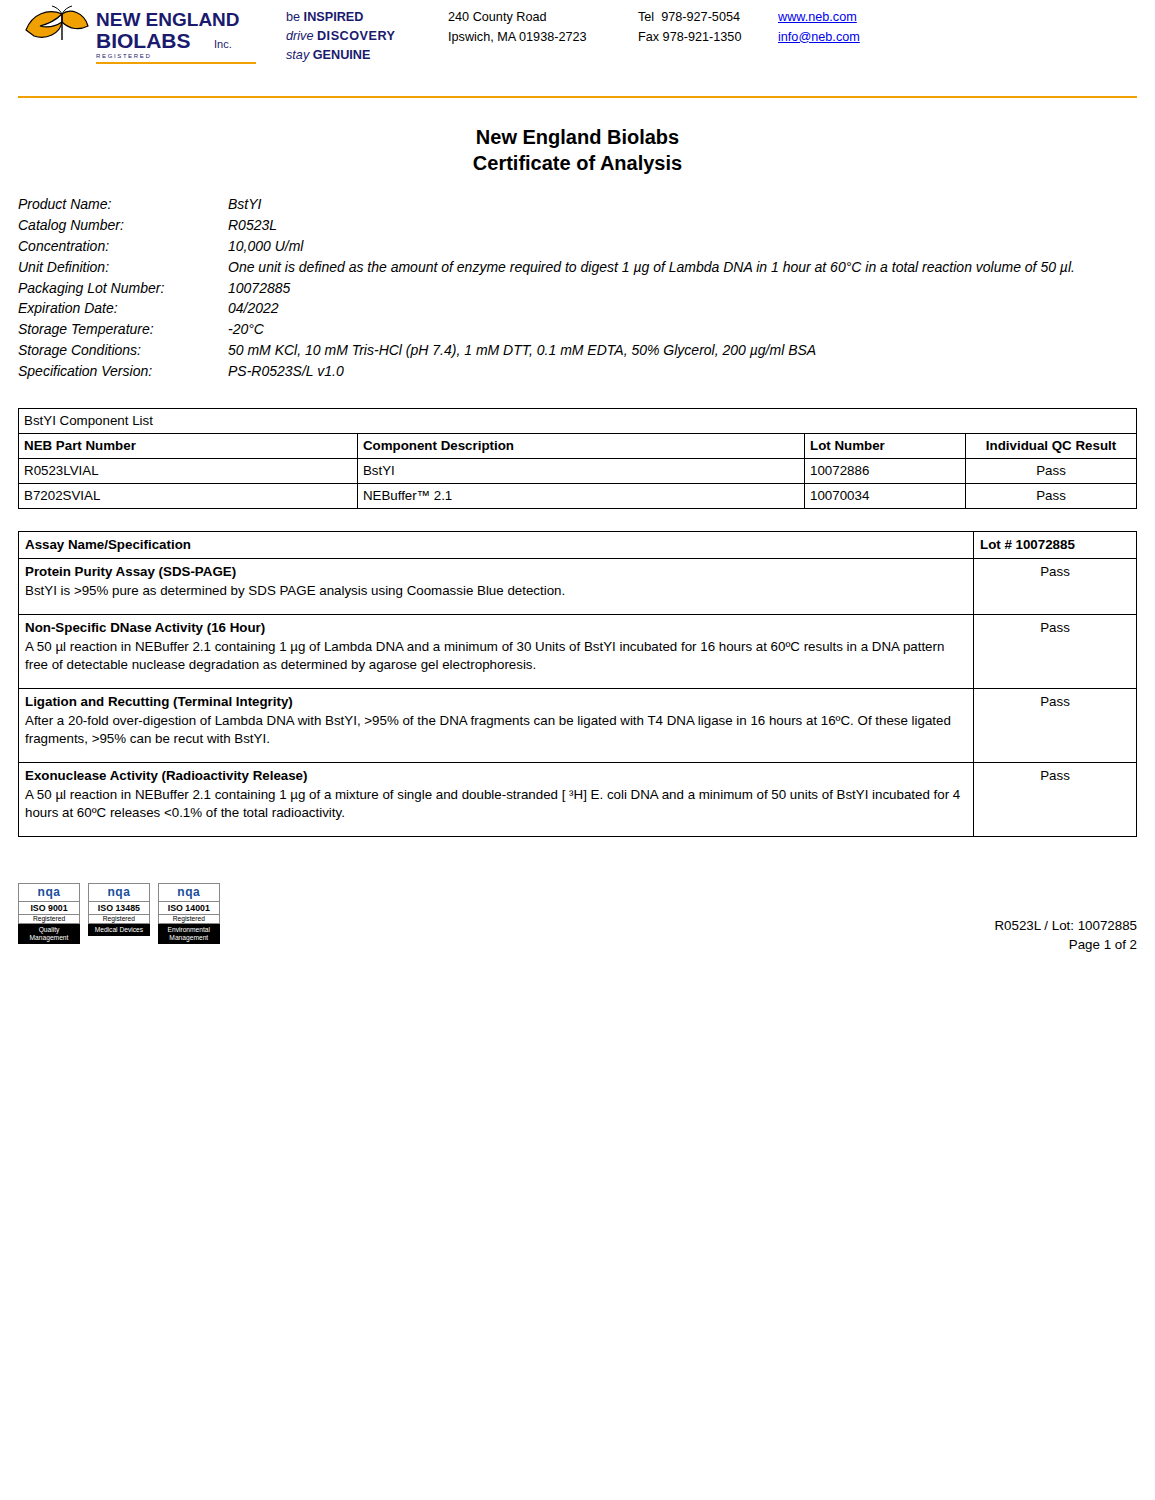NEW ENGLAND BIOLABS Inc. R E G I S T E R E D
be INSPIRED
drive DISCOVERY
stay GENUINE
240 County Road
Ipswich, MA 01938-2723
Tel 978-927-5054
Fax 978-921-1350
www.neb.com
info@neb.com
New England Biolabs Certificate of Analysis
| Product Name: | BstYI |
| Catalog Number: | R0523L |
| Concentration: | 10,000 U/ml |
| Unit Definition: | One unit is defined as the amount of enzyme required to digest 1 µg of Lambda DNA in 1 hour at 60°C in a total reaction volume of 50 µl. |
| Packaging Lot Number: | 10072885 |
| Expiration Date: | 04/2022 |
| Storage Temperature: | -20°C |
| Storage Conditions: | 50 mM KCl, 10 mM Tris-HCl (pH 7.4), 1 mM DTT, 0.1 mM EDTA, 50% Glycerol, 200 µg/ml BSA |
| Specification Version: | PS-R0523S/L v1.0 |
| BstYI Component List |
| --- |
| NEB Part Number | Component Description | Lot Number | Individual QC Result |
| R0523LVIAL | BstYI | 10072886 | Pass |
| B7202SVIAL | NEBuffer™ 2.1 | 10070034 | Pass |
| Assay Name/Specification | Lot # 10072885 |
| --- | --- |
| Protein Purity Assay (SDS-PAGE) BstYI is >95% pure as determined by SDS PAGE analysis using Coomassie Blue detection. | Pass |
| Non-Specific DNase Activity (16 Hour) A 50 µl reaction in NEBuffer 2.1 containing 1 µg of Lambda DNA and a minimum of 30 Units of BstYI incubated for 16 hours at 60ºC results in a DNA pattern free of detectable nuclease degradation as determined by agarose gel electrophoresis. | Pass |
| Ligation and Recutting (Terminal Integrity) After a 20-fold over-digestion of Lambda DNA with BstYI, >95% of the DNA fragments can be ligated with T4 DNA ligase in 16 hours at 16ºC. Of these ligated fragments, >95% can be recut with BstYI. | Pass |
| Exonuclease Activity (Radioactivity Release) A 50 µl reaction in NEBuffer 2.1 containing 1 µg of a mixture of single and double-stranded [ ³H] E. coli DNA and a minimum of 50 units of BstYI incubated for 4 hours at 60ºC releases <0.1% of the total radioactivity. | Pass |
nqa
ISO 9001
Registered
Quality
Management
nqa
ISO 13485
Registered
Medical Devices
nqa
ISO 14001
Registered
Environmental
Management
R0523L / Lot: 10072885
Page 1 of 2